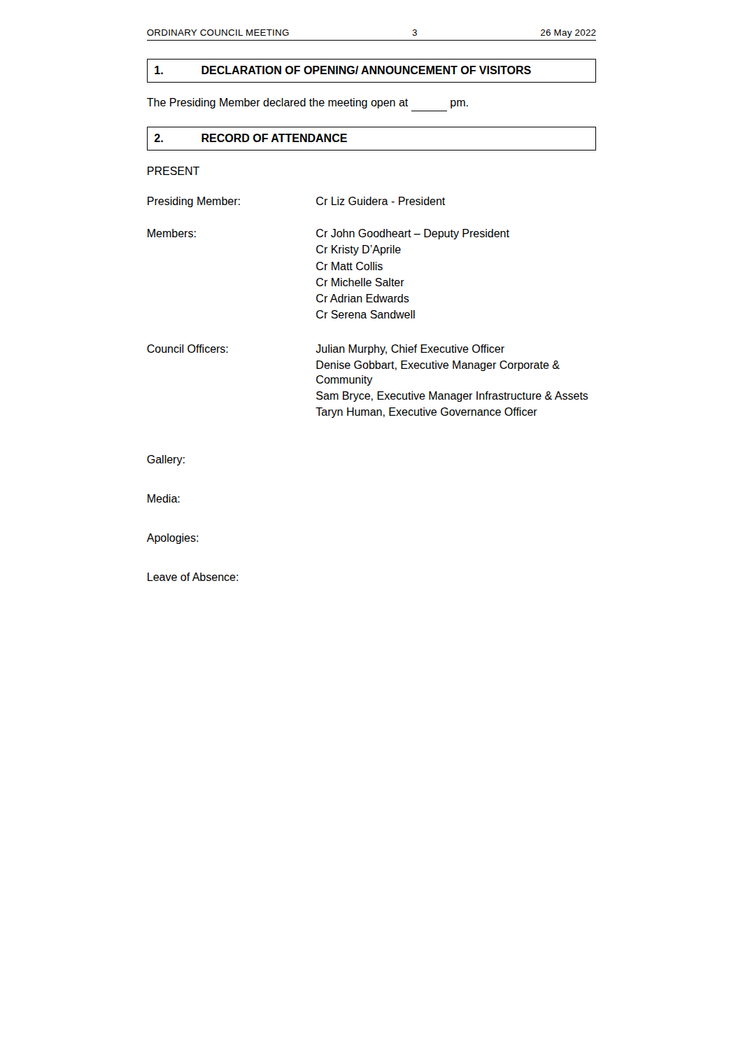ORDINARY COUNCIL MEETING
3
26 May 2022
1. DECLARATION OF OPENING/ ANNOUNCEMENT OF VISITORS
The Presiding Member declared the meeting open at pm.
2. RECORD OF ATTENDANCE
PRESENT
| Presiding Member: | Cr Liz Guidera - President |
| Members: | Cr John Goodheart – Deputy President Cr Kristy D’Aprile Cr Matt Collis Cr Michelle Salter Cr Adrian Edwards Cr Serena Sandwell |
| Council Officers: | Julian Murphy, Chief Executive Officer Denise Gobbart, Executive Manager Corporate & Community Sam Bryce, Executive Manager Infrastructure & Assets Taryn Human, Executive Governance Officer |
Gallery:
Media:
Apologies:
Leave of Absence: